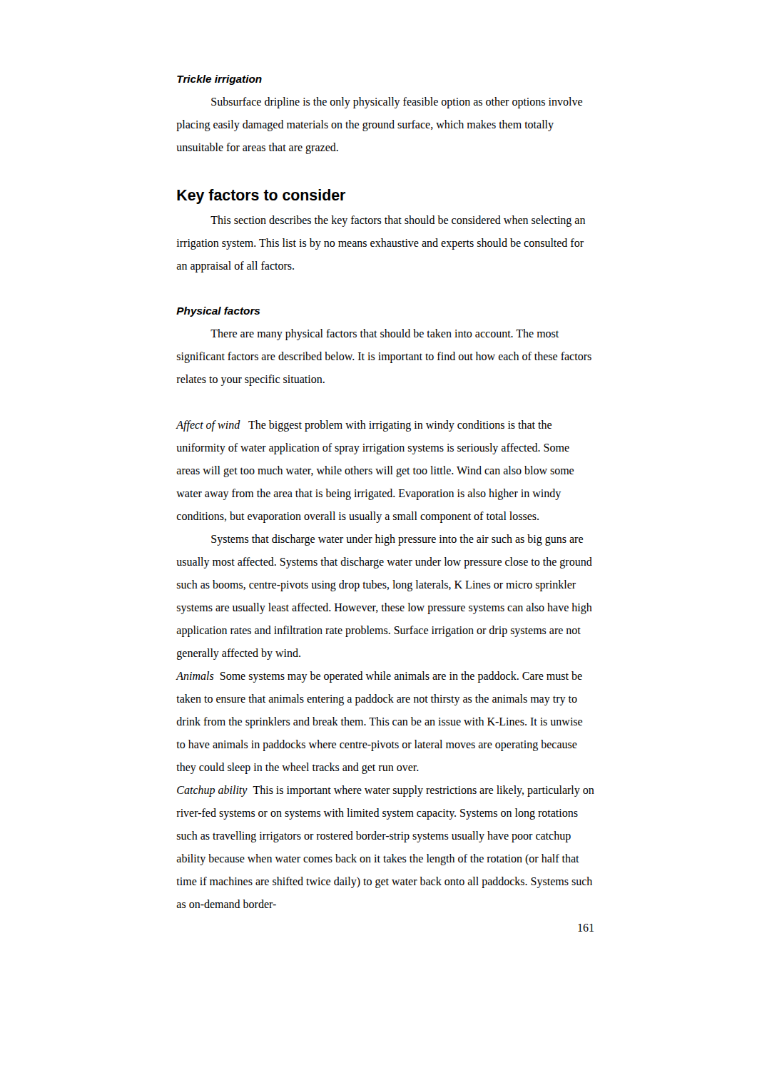Trickle irrigation
Subsurface dripline is the only physically feasible option as other options involve placing easily damaged materials on the ground surface, which makes them totally unsuitable for areas that are grazed.
Key factors to consider
This section describes the key factors that should be considered when selecting an irrigation system. This list is by no means exhaustive and experts should be consulted for an appraisal of all factors.
Physical factors
There are many physical factors that should be taken into account. The most significant factors are described below. It is important to find out how each of these factors relates to your specific situation.
Affect of wind The biggest problem with irrigating in windy conditions is that the uniformity of water application of spray irrigation systems is seriously affected. Some areas will get too much water, while others will get too little. Wind can also blow some water away from the area that is being irrigated. Evaporation is also higher in windy conditions, but evaporation overall is usually a small component of total losses.
Systems that discharge water under high pressure into the air such as big guns are usually most affected. Systems that discharge water under low pressure close to the ground such as booms, centre-pivots using drop tubes, long laterals, K Lines or micro sprinkler systems are usually least affected. However, these low pressure systems can also have high application rates and infiltration rate problems. Surface irrigation or drip systems are not generally affected by wind.
Animals Some systems may be operated while animals are in the paddock. Care must be taken to ensure that animals entering a paddock are not thirsty as the animals may try to drink from the sprinklers and break them. This can be an issue with K-Lines. It is unwise to have animals in paddocks where centre-pivots or lateral moves are operating because they could sleep in the wheel tracks and get run over.
Catchup ability This is important where water supply restrictions are likely, particularly on river-fed systems or on systems with limited system capacity. Systems on long rotations such as travelling irrigators or rostered border-strip systems usually have poor catchup ability because when water comes back on it takes the length of the rotation (or half that time if machines are shifted twice daily) to get water back onto all paddocks. Systems such as on-demand border-
161